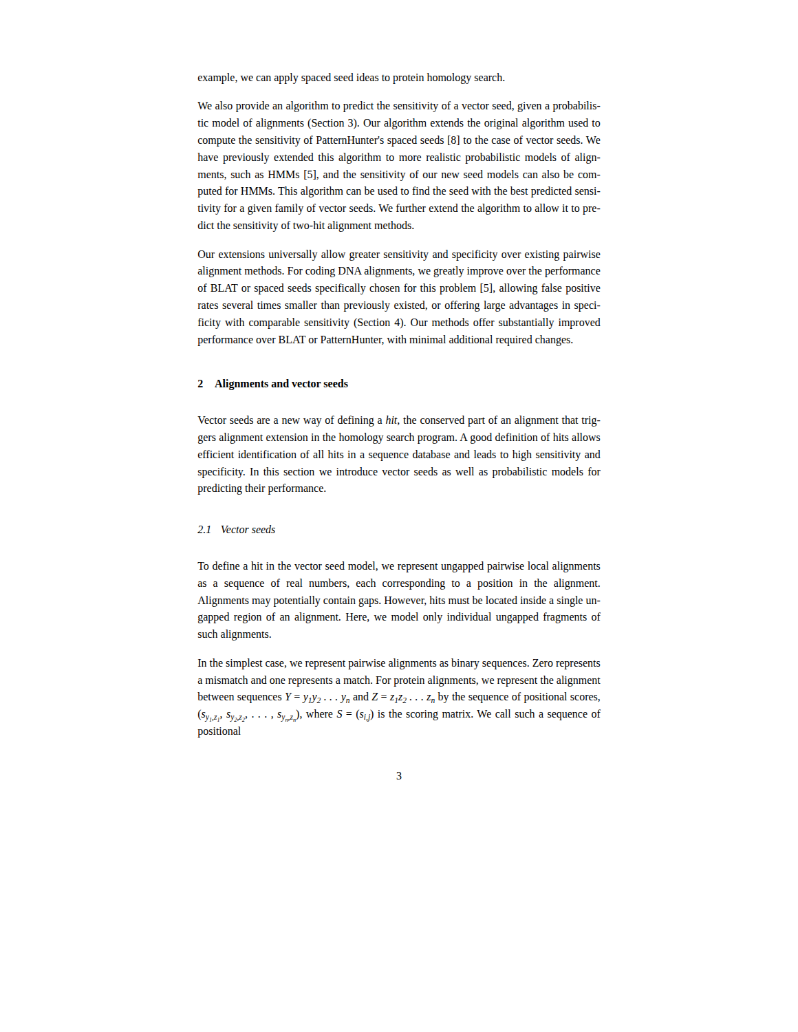example, we can apply spaced seed ideas to protein homology search.
We also provide an algorithm to predict the sensitivity of a vector seed, given a probabilistic model of alignments (Section 3). Our algorithm extends the original algorithm used to compute the sensitivity of PatternHunter's spaced seeds [8] to the case of vector seeds. We have previously extended this algorithm to more realistic probabilistic models of alignments, such as HMMs [5], and the sensitivity of our new seed models can also be computed for HMMs. This algorithm can be used to find the seed with the best predicted sensitivity for a given family of vector seeds. We further extend the algorithm to allow it to predict the sensitivity of two-hit alignment methods.
Our extensions universally allow greater sensitivity and specificity over existing pairwise alignment methods. For coding DNA alignments, we greatly improve over the performance of BLAT or spaced seeds specifically chosen for this problem [5], allowing false positive rates several times smaller than previously existed, or offering large advantages in specificity with comparable sensitivity (Section 4). Our methods offer substantially improved performance over BLAT or PatternHunter, with minimal additional required changes.
2 Alignments and vector seeds
Vector seeds are a new way of defining a hit, the conserved part of an alignment that triggers alignment extension in the homology search program. A good definition of hits allows efficient identification of all hits in a sequence database and leads to high sensitivity and specificity. In this section we introduce vector seeds as well as probabilistic models for predicting their performance.
2.1 Vector seeds
To define a hit in the vector seed model, we represent ungapped pairwise local alignments as a sequence of real numbers, each corresponding to a position in the alignment. Alignments may potentially contain gaps. However, hits must be located inside a single ungapped region of an alignment. Here, we model only individual ungapped fragments of such alignments.
In the simplest case, we represent pairwise alignments as binary sequences. Zero represents a mismatch and one represents a match. For protein alignments, we represent the alignment between sequences Y = y1y2 . . . yn and Z = z1z2 . . . zn by the sequence of positional scores, (sy1,z1, sy2,z2, . . . , syn,zn), where S = (si,j) is the scoring matrix. We call such a sequence of positional
3